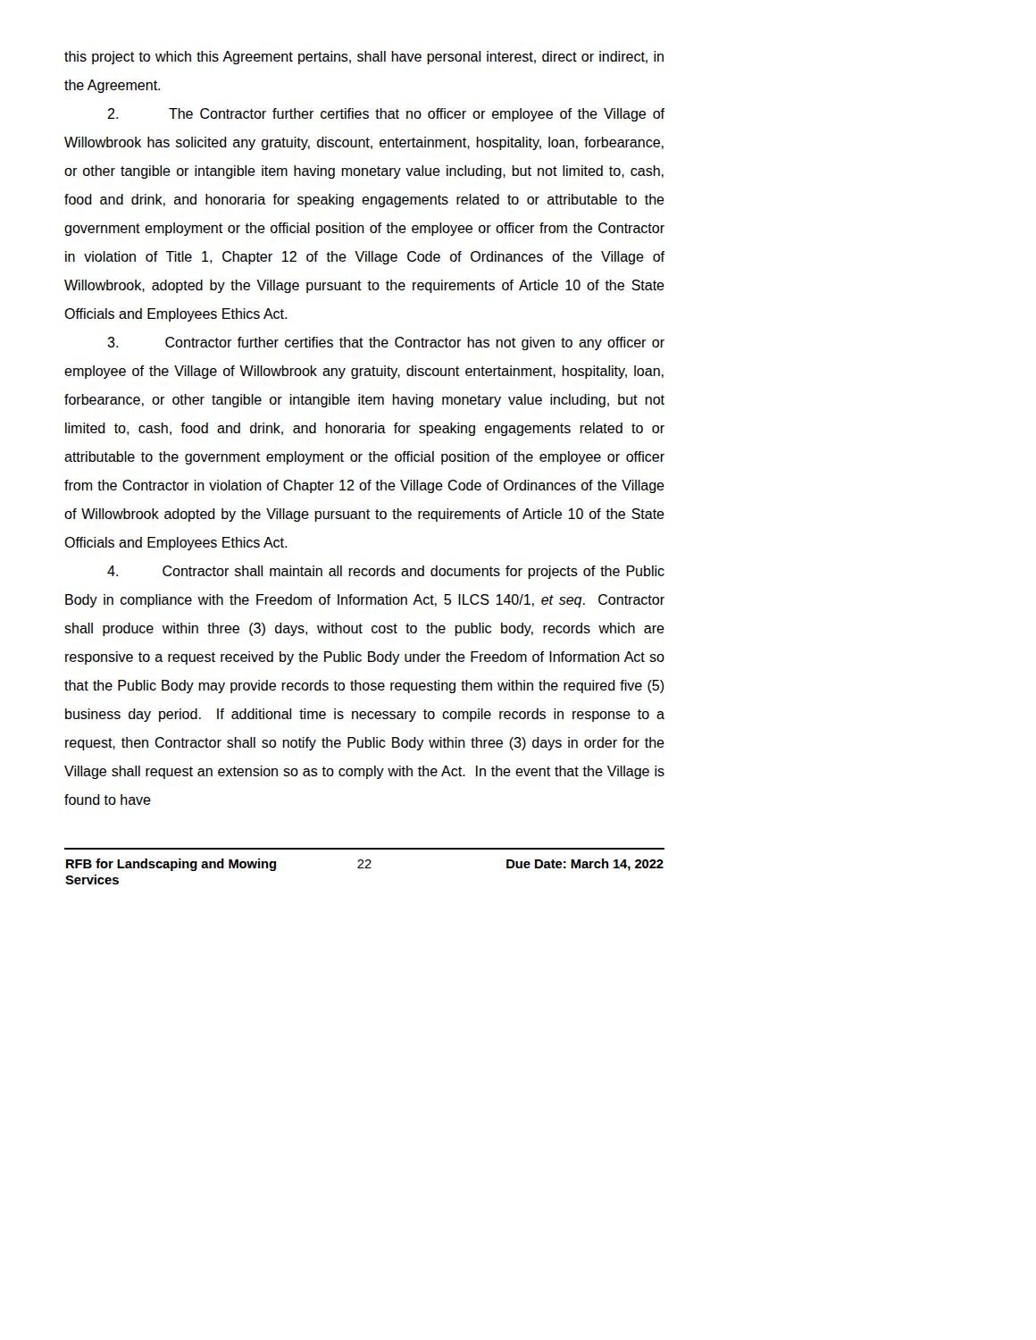this project to which this Agreement pertains, shall have personal interest, direct or indirect, in the Agreement.
2. The Contractor further certifies that no officer or employee of the Village of Willowbrook has solicited any gratuity, discount, entertainment, hospitality, loan, forbearance, or other tangible or intangible item having monetary value including, but not limited to, cash, food and drink, and honoraria for speaking engagements related to or attributable to the government employment or the official position of the employee or officer from the Contractor in violation of Title 1, Chapter 12 of the Village Code of Ordinances of the Village of Willowbrook, adopted by the Village pursuant to the requirements of Article 10 of the State Officials and Employees Ethics Act.
3. Contractor further certifies that the Contractor has not given to any officer or employee of the Village of Willowbrook any gratuity, discount entertainment, hospitality, loan, forbearance, or other tangible or intangible item having monetary value including, but not limited to, cash, food and drink, and honoraria for speaking engagements related to or attributable to the government employment or the official position of the employee or officer from the Contractor in violation of Chapter 12 of the Village Code of Ordinances of the Village of Willowbrook adopted by the Village pursuant to the requirements of Article 10 of the State Officials and Employees Ethics Act.
4. Contractor shall maintain all records and documents for projects of the Public Body in compliance with the Freedom of Information Act, 5 ILCS 140/1, et seq. Contractor shall produce within three (3) days, without cost to the public body, records which are responsive to a request received by the Public Body under the Freedom of Information Act so that the Public Body may provide records to those requesting them within the required five (5) business day period. If additional time is necessary to compile records in response to a request, then Contractor shall so notify the Public Body within three (3) days in order for the Village shall request an extension so as to comply with the Act. In the event that the Village is found to have
| RFB for Landscaping and Mowing Services | 22 | Due Date: March 14, 2022 |